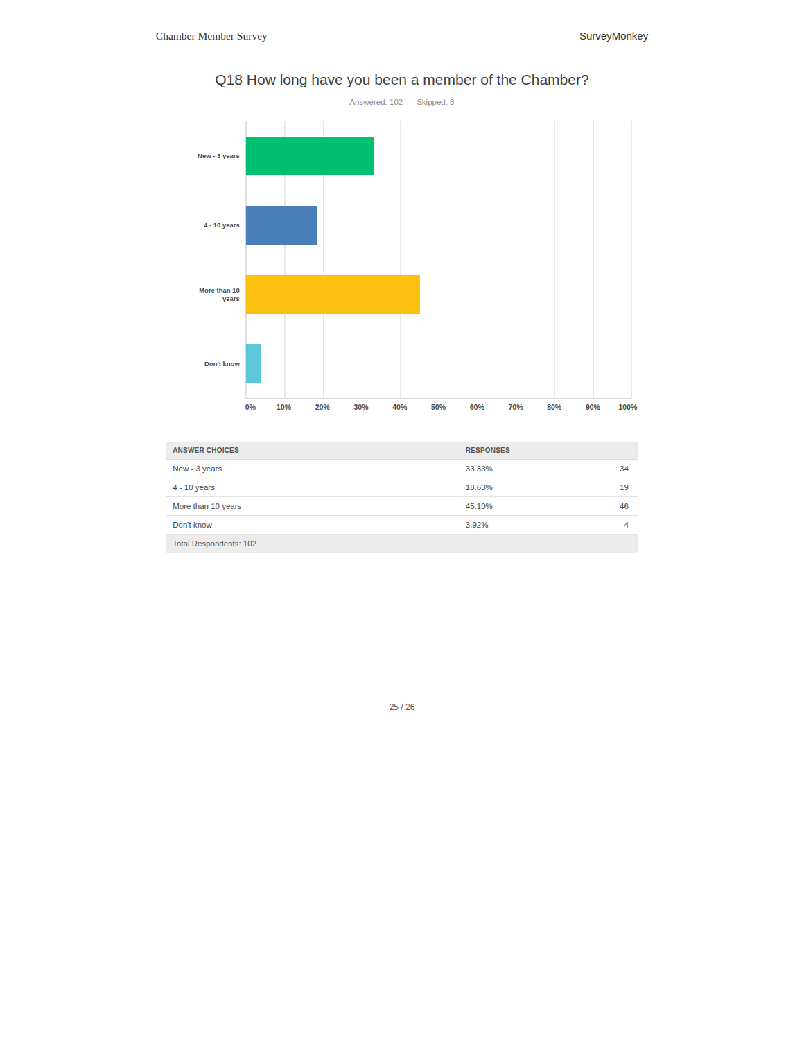Chamber Member Survey
SurveyMonkey
Q18 How long have you been a member of the Chamber?
Answered: 102 Skipped: 3
New - 3 years
4 - 10 years
More than 10
years
Don't know
0% 10% 20% 30% 40% 50% 60% 70% 80% 90% 100%
| ANSWER CHOICES | RESPONSES |
| --- | --- |
| New - 3 years | 33.33% | 34 |
| 4 - 10 years | 18.63% | 19 |
| More than 10 years | 45.10% | 46 |
| Don't know | 3.92% | 4 |
| Total Respondents: 102 | | |
25 / 26